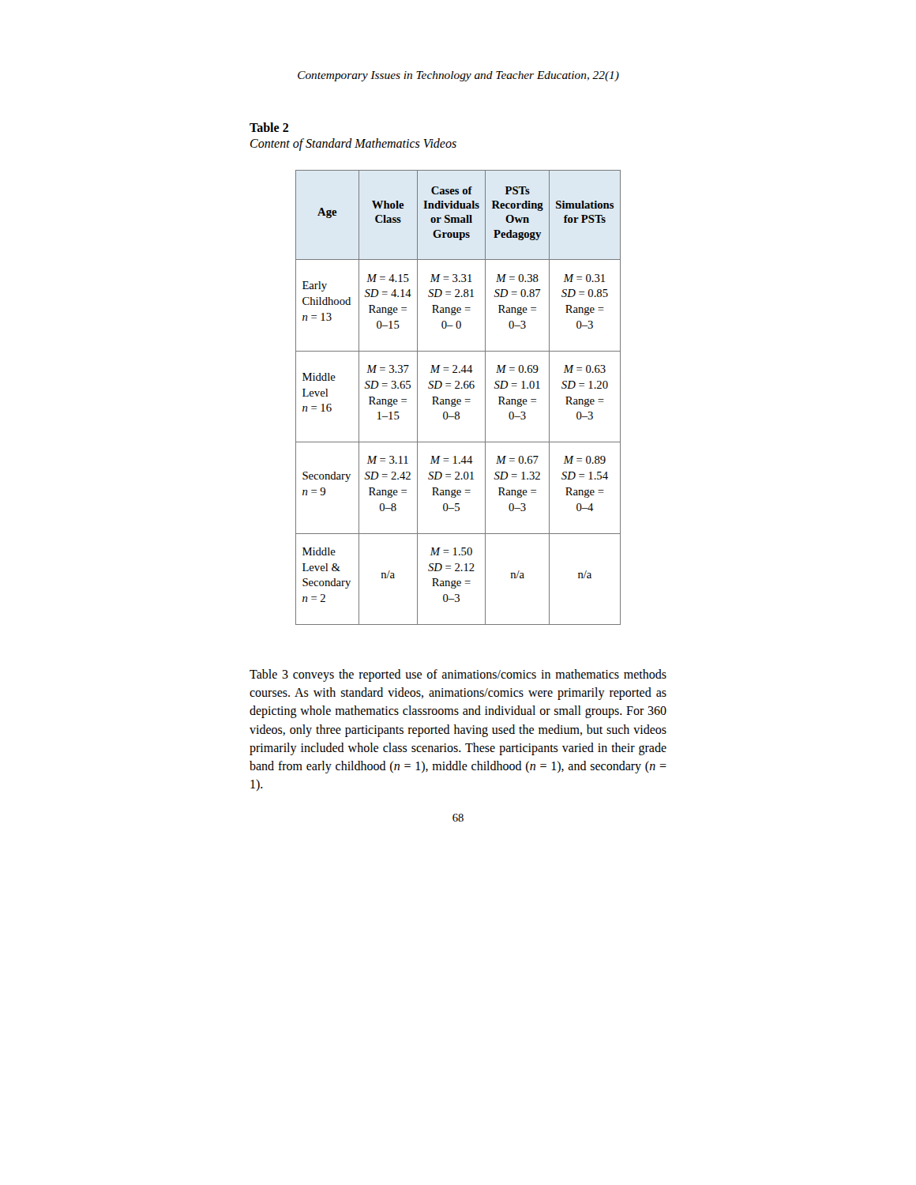Contemporary Issues in Technology and Teacher Education, 22(1)
Table 2
Content of Standard Mathematics Videos
| Age | Whole Class | Cases of Individuals or Small Groups | PSTs Recording Own Pedagogy | Simulations for PSTs |
| --- | --- | --- | --- | --- |
| Early Childhood n = 13 | M = 4.15 SD = 4.14 Range = 0–15 | M = 3.31 SD = 2.81 Range = 0– 0 | M = 0.38 SD = 0.87 Range = 0–3 | M = 0.31 SD = 0.85 Range = 0–3 |
| Middle Level n = 16 | M = 3.37 SD = 3.65 Range = 1–15 | M = 2.44 SD = 2.66 Range = 0–8 | M = 0.69 SD = 1.01 Range = 0–3 | M = 0.63 SD = 1.20 Range = 0–3 |
| Secondary n = 9 | M = 3.11 SD = 2.42 Range = 0–8 | M = 1.44 SD = 2.01 Range = 0–5 | M = 0.67 SD = 1.32 Range = 0–3 | M = 0.89 SD = 1.54 Range = 0–4 |
| Middle Level & Secondary n = 2 | n/a | M = 1.50 SD = 2.12 Range = 0–3 | n/a | n/a |
Table 3 conveys the reported use of animations/comics in mathematics methods courses. As with standard videos, animations/comics were primarily reported as depicting whole mathematics classrooms and individual or small groups. For 360 videos, only three participants reported having used the medium, but such videos primarily included whole class scenarios. These participants varied in their grade band from early childhood (n = 1), middle childhood (n = 1), and secondary (n = 1).
68